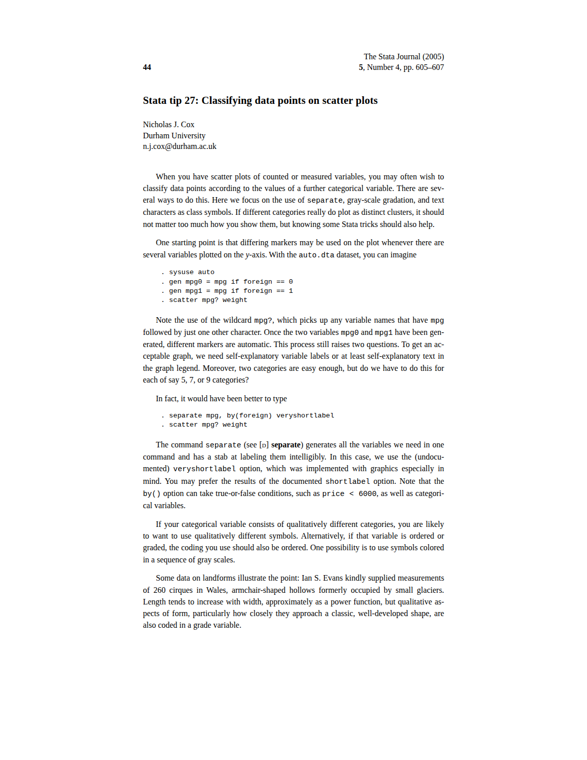44
The Stata Journal (2005)
5, Number 4, pp. 605–607
Stata tip 27: Classifying data points on scatter plots
Nicholas J. Cox
Durham University
n.j.cox@durham.ac.uk
When you have scatter plots of counted or measured variables, you may often wish to classify data points according to the values of a further categorical variable. There are several ways to do this. Here we focus on the use of separate, gray-scale gradation, and text characters as class symbols. If different categories really do plot as distinct clusters, it should not matter too much how you show them, but knowing some Stata tricks should also help.
One starting point is that differing markers may be used on the plot whenever there are several variables plotted on the y-axis. With the auto.dta dataset, you can imagine
. sysuse auto . gen mpg0 = mpg if foreign == 0 . gen mpg1 = mpg if foreign == 1 . scatter mpg? weight
Note the use of the wildcard mpg?, which picks up any variable names that have mpg followed by just one other character. Once the two variables mpg0 and mpg1 have been generated, different markers are automatic. This process still raises two questions. To get an acceptable graph, we need self-explanatory variable labels or at least self-explanatory text in the graph legend. Moreover, two categories are easy enough, but do we have to do this for each of say 5, 7, or 9 categories?
In fact, it would have been better to type
. separate mpg, by(foreign) veryshortlabel . scatter mpg? weight
The command separate (see [d] separate) generates all the variables we need in one command and has a stab at labeling them intelligibly. In this case, we use the (undocumented) veryshortlabel option, which was implemented with graphics especially in mind. You may prefer the results of the documented shortlabel option. Note that the by() option can take true-or-false conditions, such as price < 6000, as well as categorical variables.
If your categorical variable consists of qualitatively different categories, you are likely to want to use qualitatively different symbols. Alternatively, if that variable is ordered or graded, the coding you use should also be ordered. One possibility is to use symbols colored in a sequence of gray scales.
Some data on landforms illustrate the point: Ian S. Evans kindly supplied measurements of 260 cirques in Wales, armchair-shaped hollows formerly occupied by small glaciers. Length tends to increase with width, approximately as a power function, but qualitative aspects of form, particularly how closely they approach a classic, well-developed shape, are also coded in a grade variable.